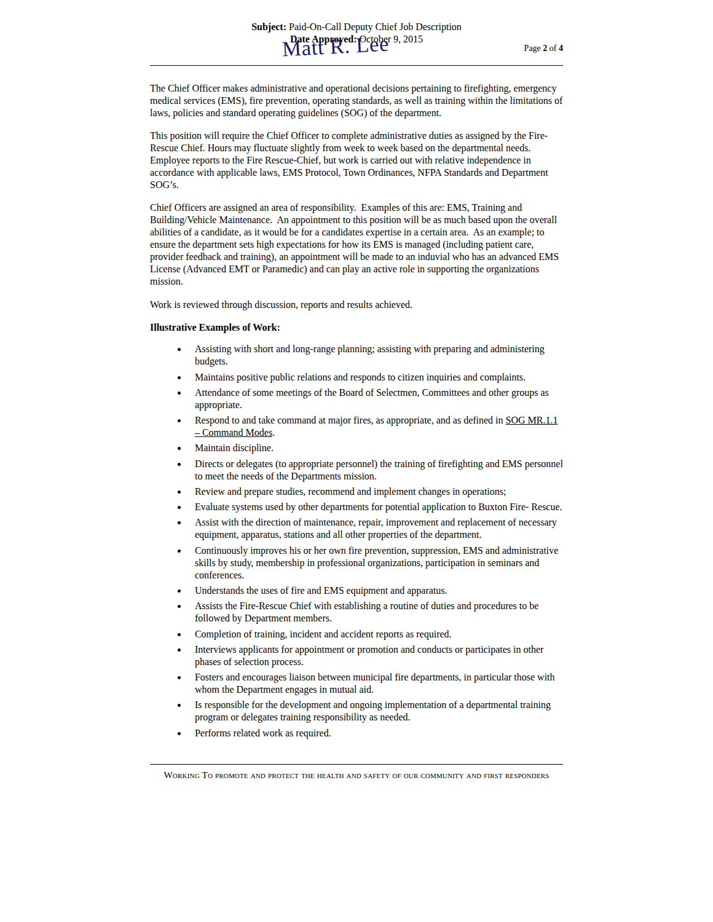Page 2 of 4
Subject: Paid-On-Call Deputy Chief Job Description
Date Approved: October 9, 2015
Matt R. Lee
The Chief Officer makes administrative and operational decisions pertaining to firefighting, emergency medical services (EMS), fire prevention, operating standards, as well as training within the limitations of laws, policies and standard operating guidelines (SOG) of the department.
This position will require the Chief Officer to complete administrative duties as assigned by the Fire-Rescue Chief. Hours may fluctuate slightly from week to week based on the departmental needs. Employee reports to the Fire Rescue-Chief, but work is carried out with relative independence in accordance with applicable laws, EMS Protocol, Town Ordinances, NFPA Standards and Department SOG’s.
Chief Officers are assigned an area of responsibility. Examples of this are: EMS, Training and Building/Vehicle Maintenance. An appointment to this position will be as much based upon the overall abilities of a candidate, as it would be for a candidates expertise in a certain area. As an example; to ensure the department sets high expectations for how its EMS is managed (including patient care, provider feedback and training), an appointment will be made to an induvial who has an advanced EMS License (Advanced EMT or Paramedic) and can play an active role in supporting the organizations mission.
Work is reviewed through discussion, reports and results achieved.
Illustrative Examples of Work:
Assisting with short and long-range planning; assisting with preparing and administering budgets.
Maintains positive public relations and responds to citizen inquiries and complaints.
Attendance of some meetings of the Board of Selectmen, Committees and other groups as appropriate.
Respond to and take command at major fires, as appropriate, and as defined in SOG MR.1.1 – Command Modes.
Maintain discipline.
Directs or delegates (to appropriate personnel) the training of firefighting and EMS personnel to meet the needs of the Departments mission.
Review and prepare studies, recommend and implement changes in operations;
Evaluate systems used by other departments for potential application to Buxton Fire- Rescue.
Assist with the direction of maintenance, repair, improvement and replacement of necessary equipment, apparatus, stations and all other properties of the department.
Continuously improves his or her own fire prevention, suppression, EMS and administrative skills by study, membership in professional organizations, participation in seminars and conferences.
Understands the uses of fire and EMS equipment and apparatus.
Assists the Fire-Rescue Chief with establishing a routine of duties and procedures to be followed by Department members.
Completion of training, incident and accident reports as required.
Interviews applicants for appointment or promotion and conducts or participates in other phases of selection process.
Fosters and encourages liaison between municipal fire departments, in particular those with whom the Department engages in mutual aid.
Is responsible for the development and ongoing implementation of a departmental training program or delegates training responsibility as needed.
Performs related work as required.
Working To promote and protect the health and safety of our community and first responders